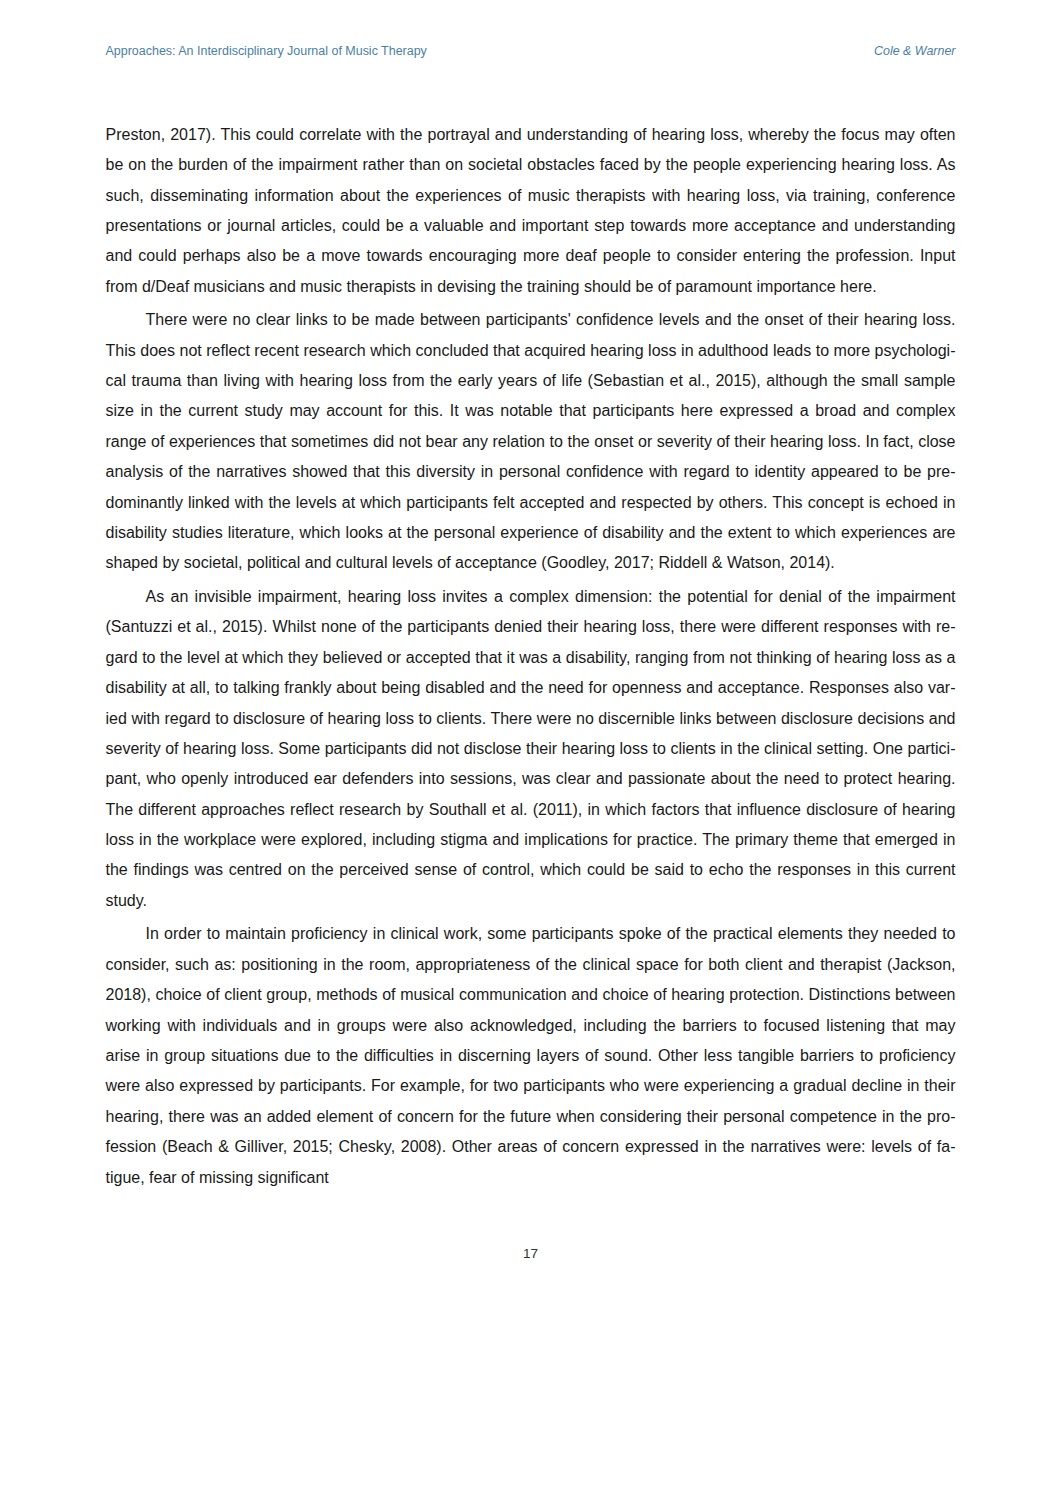Approaches: An Interdisciplinary Journal of Music Therapy Cole & Warner
Preston, 2017). This could correlate with the portrayal and understanding of hearing loss, whereby the focus may often be on the burden of the impairment rather than on societal obstacles faced by the people experiencing hearing loss. As such, disseminating information about the experiences of music therapists with hearing loss, via training, conference presentations or journal articles, could be a valuable and important step towards more acceptance and understanding and could perhaps also be a move towards encouraging more deaf people to consider entering the profession. Input from d/Deaf musicians and music therapists in devising the training should be of paramount importance here.
There were no clear links to be made between participants' confidence levels and the onset of their hearing loss. This does not reflect recent research which concluded that acquired hearing loss in adulthood leads to more psychological trauma than living with hearing loss from the early years of life (Sebastian et al., 2015), although the small sample size in the current study may account for this. It was notable that participants here expressed a broad and complex range of experiences that sometimes did not bear any relation to the onset or severity of their hearing loss. In fact, close analysis of the narratives showed that this diversity in personal confidence with regard to identity appeared to be predominantly linked with the levels at which participants felt accepted and respected by others. This concept is echoed in disability studies literature, which looks at the personal experience of disability and the extent to which experiences are shaped by societal, political and cultural levels of acceptance (Goodley, 2017; Riddell & Watson, 2014).
As an invisible impairment, hearing loss invites a complex dimension: the potential for denial of the impairment (Santuzzi et al., 2015). Whilst none of the participants denied their hearing loss, there were different responses with regard to the level at which they believed or accepted that it was a disability, ranging from not thinking of hearing loss as a disability at all, to talking frankly about being disabled and the need for openness and acceptance. Responses also varied with regard to disclosure of hearing loss to clients. There were no discernible links between disclosure decisions and severity of hearing loss. Some participants did not disclose their hearing loss to clients in the clinical setting. One participant, who openly introduced ear defenders into sessions, was clear and passionate about the need to protect hearing. The different approaches reflect research by Southall et al. (2011), in which factors that influence disclosure of hearing loss in the workplace were explored, including stigma and implications for practice. The primary theme that emerged in the findings was centred on the perceived sense of control, which could be said to echo the responses in this current study.
In order to maintain proficiency in clinical work, some participants spoke of the practical elements they needed to consider, such as: positioning in the room, appropriateness of the clinical space for both client and therapist (Jackson, 2018), choice of client group, methods of musical communication and choice of hearing protection. Distinctions between working with individuals and in groups were also acknowledged, including the barriers to focused listening that may arise in group situations due to the difficulties in discerning layers of sound. Other less tangible barriers to proficiency were also expressed by participants. For example, for two participants who were experiencing a gradual decline in their hearing, there was an added element of concern for the future when considering their personal competence in the profession (Beach & Gilliver, 2015; Chesky, 2008). Other areas of concern expressed in the narratives were: levels of fatigue, fear of missing significant
17